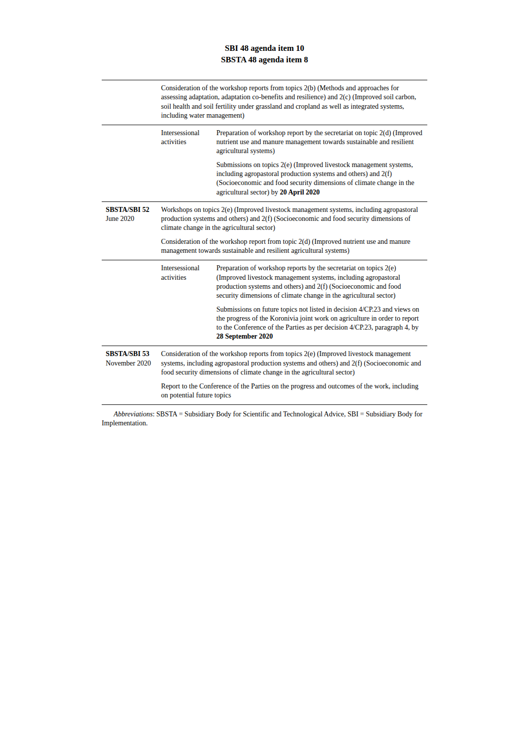SBI 48 agenda item 10
SBSTA 48 agenda item 8
| | Consideration of the workshop reports from topics 2(b) (Methods and approaches for assessing adaptation, adaptation co-benefits and resilience) and 2(c) (Improved soil carbon, soil health and soil fertility under grassland and cropland as well as integrated systems, including water management) |
| | Intersessional activities | Preparation of workshop report by the secretariat on topic 2(d) (Improved nutrient use and manure management towards sustainable and resilient agricultural systems) Submissions on topics 2(e) (Improved livestock management systems, including agropastoral production systems and others) and 2(f) (Socioeconomic and food security dimensions of climate change in the agricultural sector) by 20 April 2020 |
| SBSTA/SBI 52 June 2020 | Workshops on topics 2(e) (Improved livestock management systems, including agropastoral production systems and others) and 2(f) (Socioeconomic and food security dimensions of climate change in the agricultural sector) Consideration of the workshop report from topic 2(d) (Improved nutrient use and manure management towards sustainable and resilient agricultural systems) |
| | Intersessional activities | Preparation of workshop reports by the secretariat on topics 2(e) (Improved livestock management systems, including agropastoral production systems and others) and 2(f) (Socioeconomic and food security dimensions of climate change in the agricultural sector) Submissions on future topics not listed in decision 4/CP.23 and views on the progress of the Koronivia joint work on agriculture in order to report to the Conference of the Parties as per decision 4/CP.23, paragraph 4, by 28 September 2020 |
| SBSTA/SBI 53 November 2020 | Consideration of the workshop reports from topics 2(e) (Improved livestock management systems, including agropastoral production systems and others) and 2(f) (Socioeconomic and food security dimensions of climate change in the agricultural sector) Report to the Conference of the Parties on the progress and outcomes of the work, including on potential future topics |
Abbreviations: SBSTA = Subsidiary Body for Scientific and Technological Advice, SBI = Subsidiary Body for Implementation.